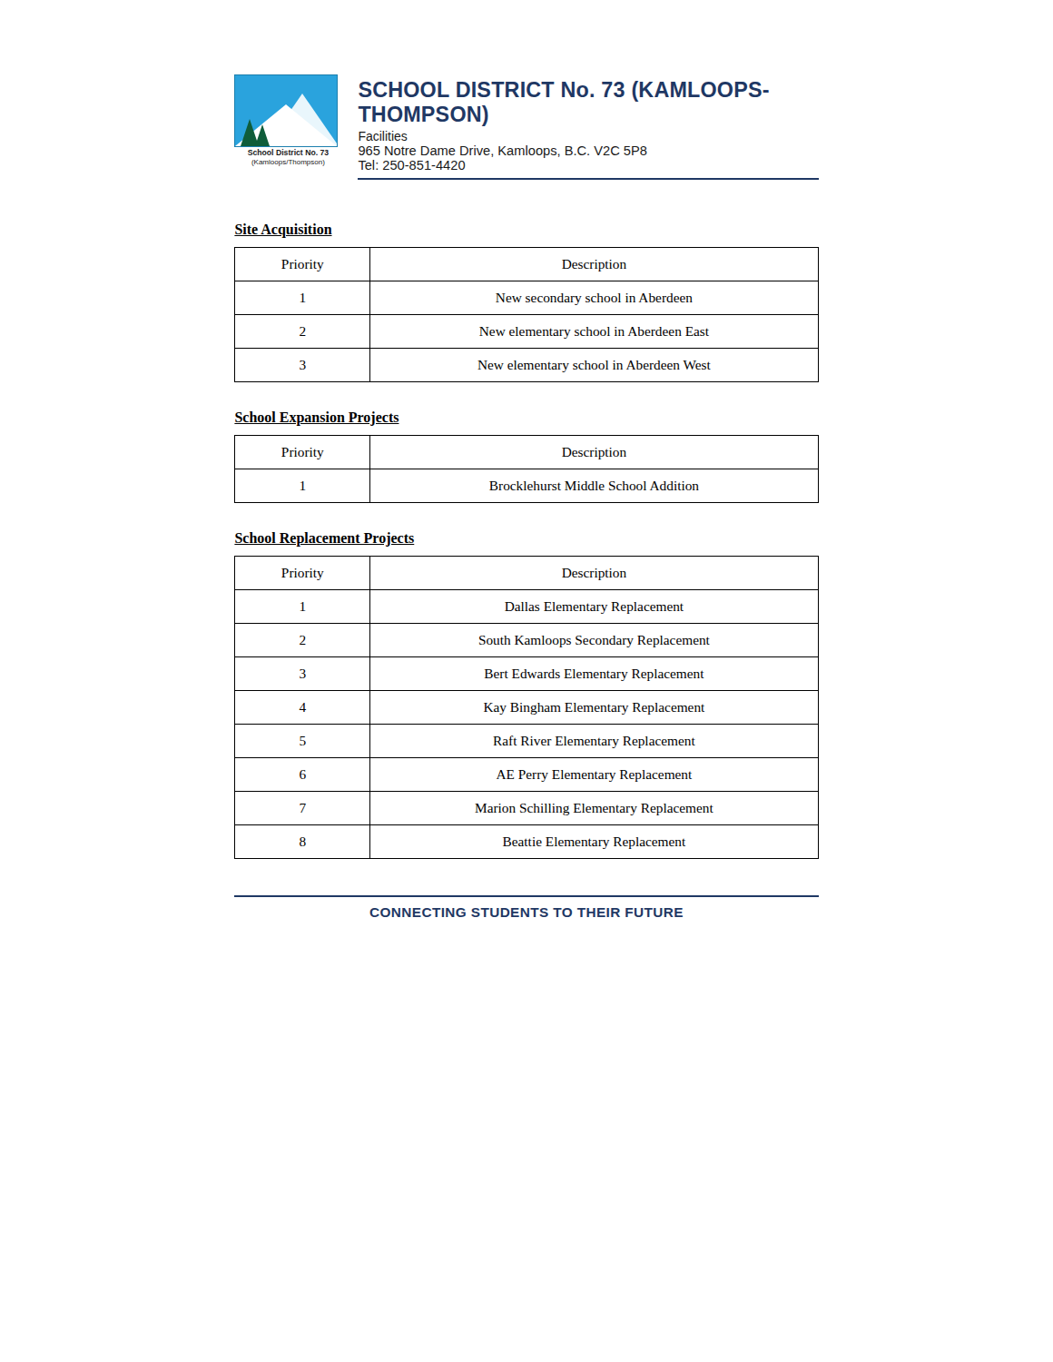School District No. 73
(Kamloops/Thompson)
SCHOOL DISTRICT No. 73 (KAMLOOPS-THOMPSON)
Facilities
965 Notre Dame Drive, Kamloops, B.C. V2C 5P8
Tel: 250-851-4420
Site Acquisition
| Priority | Description |
| --- | --- |
| 1 | New secondary school in Aberdeen |
| 2 | New elementary school in Aberdeen East |
| 3 | New elementary school in Aberdeen West |
School Expansion Projects
| Priority | Description |
| --- | --- |
| 1 | Brocklehurst Middle School Addition |
School Replacement Projects
| Priority | Description |
| --- | --- |
| 1 | Dallas Elementary Replacement |
| 2 | South Kamloops Secondary Replacement |
| 3 | Bert Edwards Elementary Replacement |
| 4 | Kay Bingham Elementary Replacement |
| 5 | Raft River Elementary Replacement |
| 6 | AE Perry Elementary Replacement |
| 7 | Marion Schilling Elementary Replacement |
| 8 | Beattie Elementary Replacement |
CONNECTING STUDENTS TO THEIR FUTURE